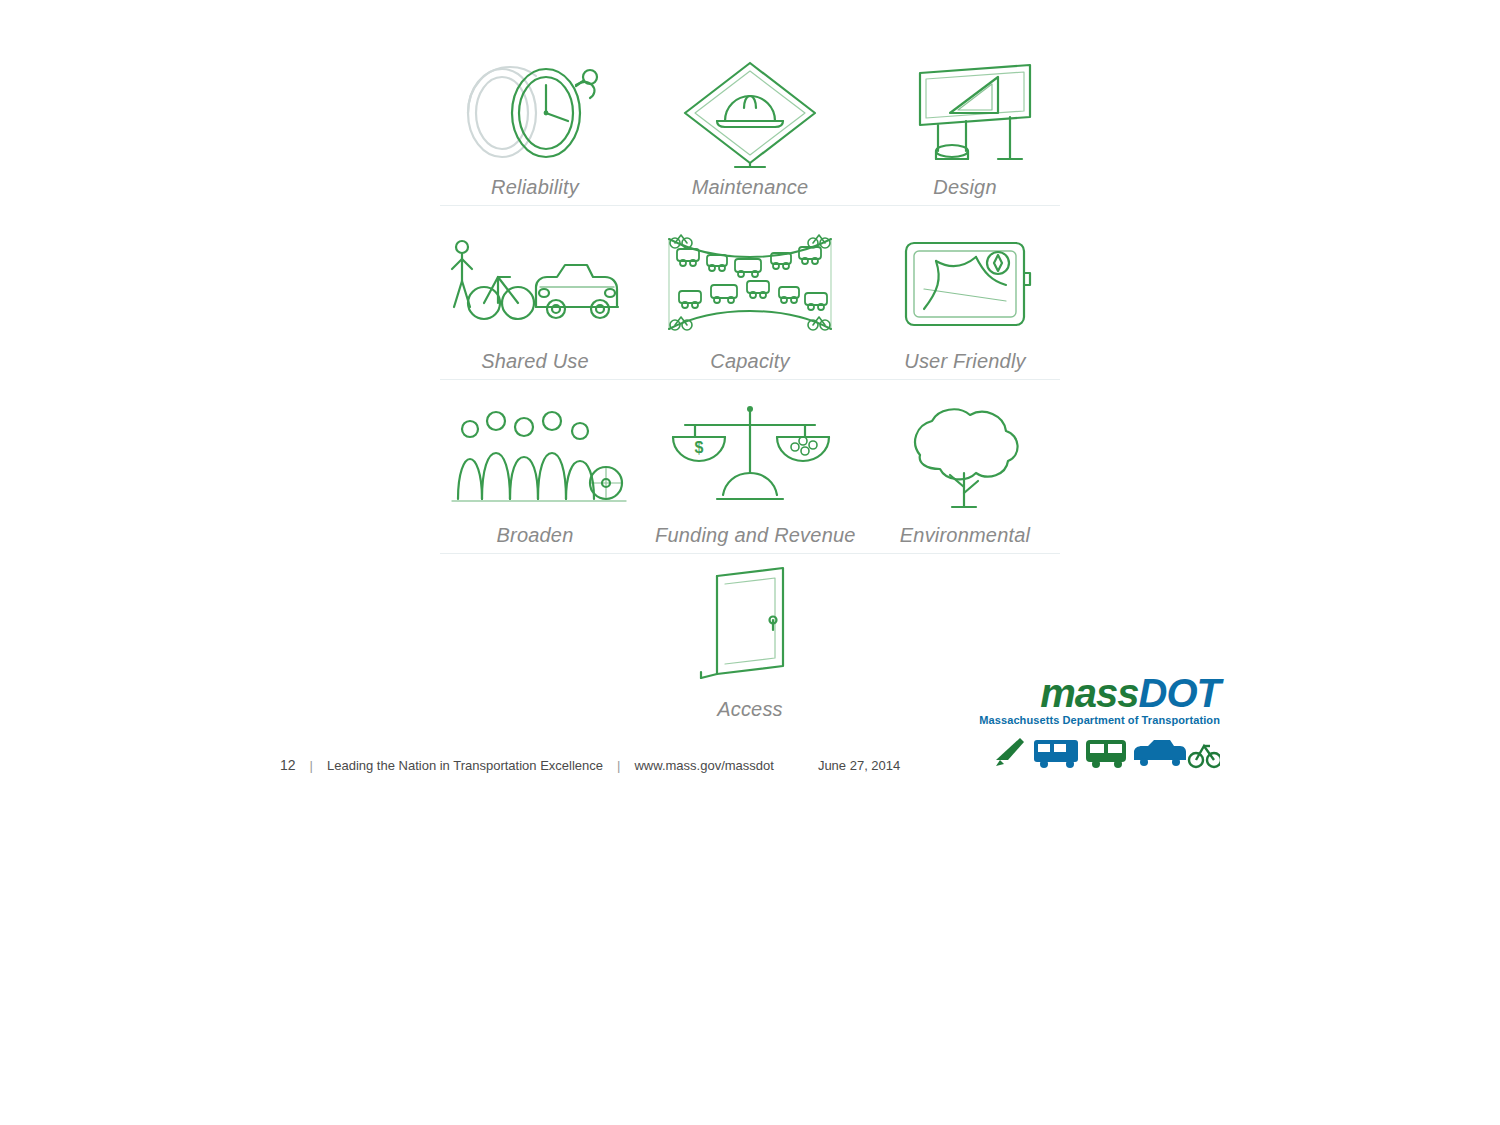Reliability
Maintenance
Design
Shared Use
Capacity
User Friendly
Broaden
$
Funding and Revenue
Environmental
Access
12 | Leading the Nation in Transportation Excellence | www.mass.gov/massdot June 27, 2014
mass DOT
Massachusetts Department of Transportation